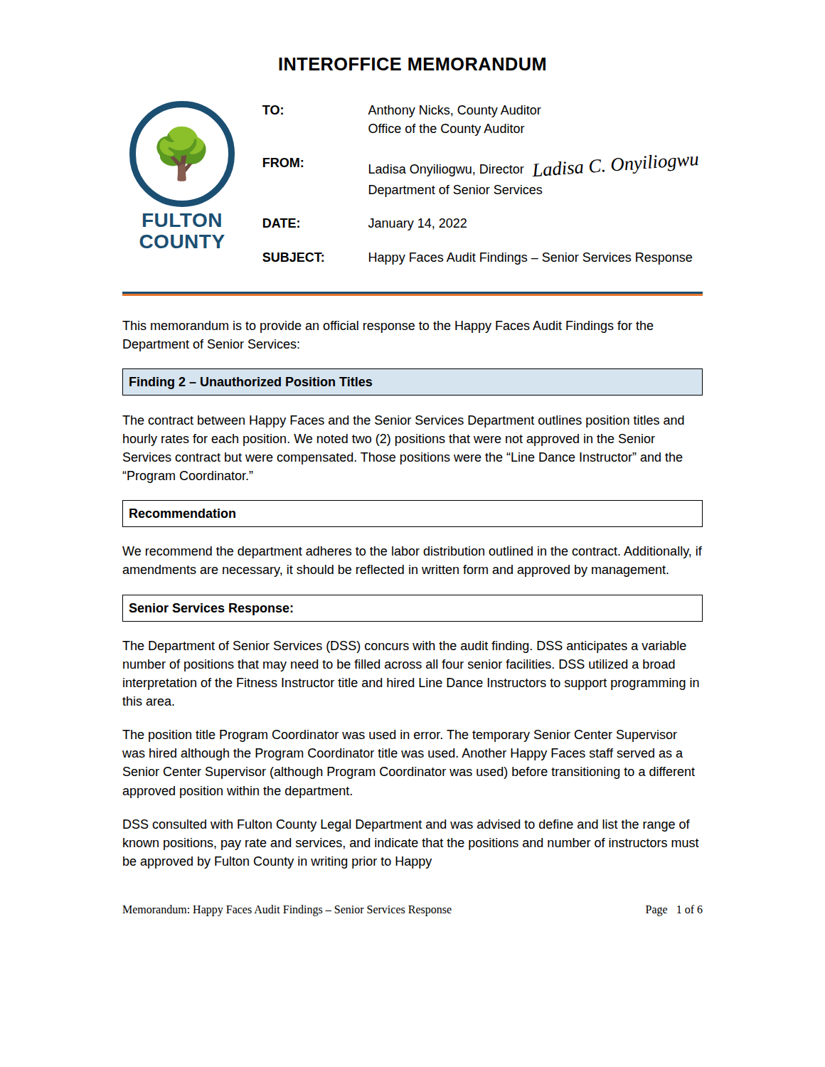INTEROFFICE MEMORANDUM
🌳
FULTON
COUNTY
| TO: | Anthony Nicks, County Auditor Office of the County Auditor |
| FROM: | Ladisa Onyiliogwu, Director Ladisa C. Onyiliogwu Department of Senior Services |
| DATE: | January 14, 2022 |
| SUBJECT: | Happy Faces Audit Findings – Senior Services Response |
This memorandum is to provide an official response to the Happy Faces Audit Findings for the Department of Senior Services:
Finding 2 – Unauthorized Position Titles
The contract between Happy Faces and the Senior Services Department outlines position titles and hourly rates for each position. We noted two (2) positions that were not approved in the Senior Services contract but were compensated. Those positions were the “Line Dance Instructor” and the “Program Coordinator.”
Recommendation
We recommend the department adheres to the labor distribution outlined in the contract. Additionally, if amendments are necessary, it should be reflected in written form and approved by management.
Senior Services Response:
The Department of Senior Services (DSS) concurs with the audit finding. DSS anticipates a variable number of positions that may need to be filled across all four senior facilities. DSS utilized a broad interpretation of the Fitness Instructor title and hired Line Dance Instructors to support programming in this area.
The position title Program Coordinator was used in error. The temporary Senior Center Supervisor was hired although the Program Coordinator title was used. Another Happy Faces staff served as a Senior Center Supervisor (although Program Coordinator was used) before transitioning to a different approved position within the department.
DSS consulted with Fulton County Legal Department and was advised to define and list the range of known positions, pay rate and services, and indicate that the positions and number of instructors must be approved by Fulton County in writing prior to Happy
Memorandum: Happy Faces Audit Findings – Senior Services Response Page 1 of 6